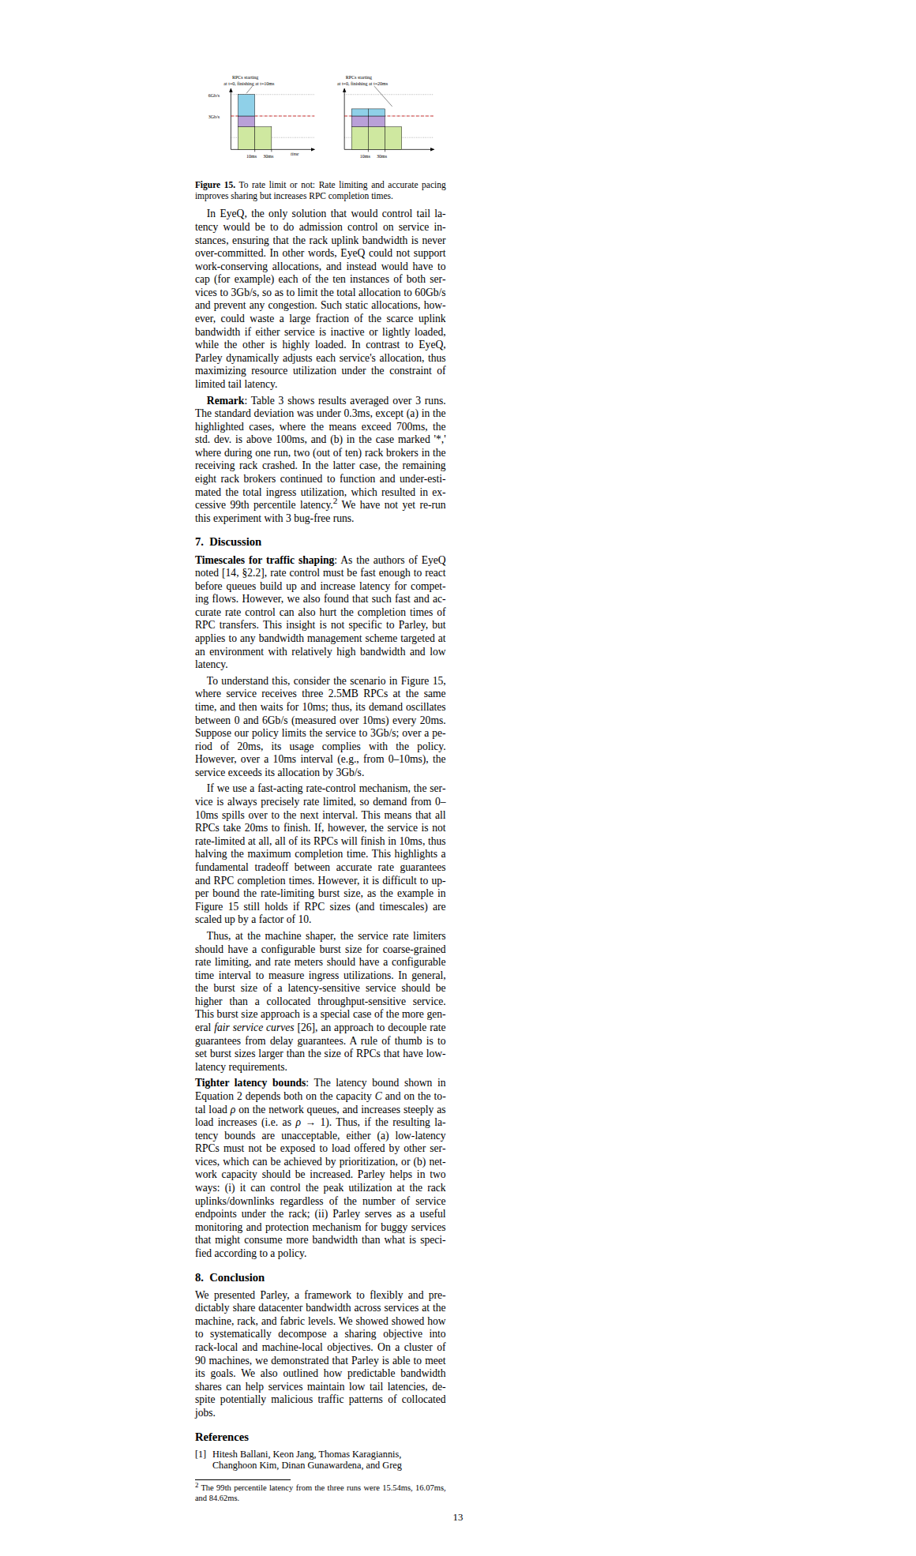6Gb/s 3Gb/s 10ms 30ms time RPCs starting at t=0, finishing at t=10ms 10ms 30ms RPCs starting at t=0, finishing at t=20ms
Figure 15. To rate limit or not: Rate limiting and accurate pacing improves sharing but increases RPC completion times.
In EyeQ, the only solution that would control tail latency would be to do admission control on service instances, ensuring that the rack uplink bandwidth is never over-committed. In other words, EyeQ could not support work-conserving allocations, and instead would have to cap (for example) each of the ten instances of both services to 3Gb/s, so as to limit the total allocation to 60Gb/s and prevent any congestion. Such static allocations, however, could waste a large fraction of the scarce uplink bandwidth if either service is inactive or lightly loaded, while the other is highly loaded. In contrast to EyeQ, Parley dynamically adjusts each service's allocation, thus maximizing resource utilization under the constraint of limited tail latency.
Remark: Table 3 shows results averaged over 3 runs. The standard deviation was under 0.3ms, except (a) in the highlighted cases, where the means exceed 700ms, the std. dev. is above 100ms, and (b) in the case marked '*,' where during one run, two (out of ten) rack brokers in the receiving rack crashed. In the latter case, the remaining eight rack brokers continued to function and under-estimated the total ingress utilization, which resulted in excessive 99th percentile latency.2 We have not yet re-run this experiment with 3 bug-free runs.
7. Discussion
Timescales for traffic shaping: As the authors of EyeQ noted [14, §2.2], rate control must be fast enough to react before queues build up and increase latency for competing flows. However, we also found that such fast and accurate rate control can also hurt the completion times of RPC transfers. This insight is not specific to Parley, but applies to any bandwidth management scheme targeted at an environment with relatively high bandwidth and low latency.
To understand this, consider the scenario in Figure 15, where service receives three 2.5MB RPCs at the same time, and then waits for 10ms; thus, its demand oscillates between 0 and 6Gb/s (measured over 10ms) every 20ms. Suppose our policy limits the service to 3Gb/s; over a period of 20ms, its usage complies with the policy. However, over a 10ms interval (e.g., from 0–10ms), the service exceeds its allocation by 3Gb/s.
If we use a fast-acting rate-control mechanism, the service is always precisely rate limited, so demand from 0–10ms spills over to the next interval. This means that all RPCs take 20ms to finish. If, however, the service is not rate-limited at all, all of its RPCs will finish in 10ms, thus halving the maximum completion time. This highlights a fundamental tradeoff between accurate rate guarantees and RPC completion times. However, it is difficult to upper bound the rate-limiting burst size, as the example in Figure 15 still holds if RPC sizes (and timescales) are scaled up by a factor of 10.
Thus, at the machine shaper, the service rate limiters should have a configurable burst size for coarse-grained rate limiting, and rate meters should have a configurable time interval to measure ingress utilizations. In general, the burst size of a latency-sensitive service should be higher than a collocated throughput-sensitive service. This burst size approach is a special case of the more general fair service curves [26], an approach to decouple rate guarantees from delay guarantees. A rule of thumb is to set burst sizes larger than the size of RPCs that have low-latency requirements.
Tighter latency bounds: The latency bound shown in Equation 2 depends both on the capacity C and on the total load ρ on the network queues, and increases steeply as load increases (i.e. as ρ → 1). Thus, if the resulting latency bounds are unacceptable, either (a) low-latency RPCs must not be exposed to load offered by other services, which can be achieved by prioritization, or (b) network capacity should be increased. Parley helps in two ways: (i) it can control the peak utilization at the rack uplinks/downlinks regardless of the number of service endpoints under the rack; (ii) Parley serves as a useful monitoring and protection mechanism for buggy services that might consume more bandwidth than what is specified according to a policy.
8. Conclusion
We presented Parley, a framework to flexibly and predictably share datacenter bandwidth across services at the machine, rack, and fabric levels. We showed showed how to systematically decompose a sharing objective into rack-local and machine-local objectives. On a cluster of 90 machines, we demonstrated that Parley is able to meet its goals. We also outlined how predictable bandwidth shares can help services maintain low tail latencies, despite potentially malicious traffic patterns of collocated jobs.
References
[1] Hitesh Ballani, Keon Jang, Thomas Karagiannis, Changhoon Kim, Dinan Gunawardena, and Greg
2 The 99th percentile latency from the three runs were 15.54ms, 16.07ms, and 84.62ms.
13